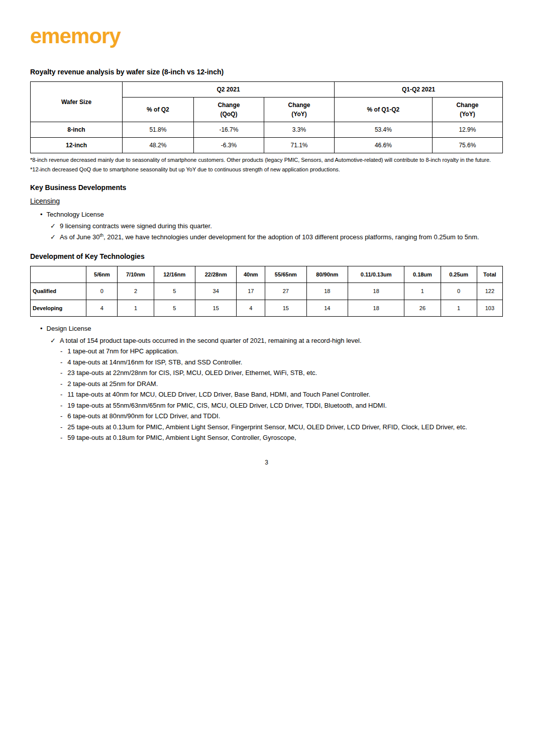ememory
Royalty revenue analysis by wafer size (8-inch vs 12-inch)
| Wafer Size | Q2 2021 | Q1-Q2 2021 |
| --- | --- | --- |
| % of Q2 | Change (QoQ) | Change (YoY) | % of Q1-Q2 | Change (YoY) |
| 8-inch | 51.8% | -16.7% | 3.3% | 53.4% | 12.9% |
| 12-inch | 48.2% | -6.3% | 71.1% | 46.6% | 75.6% |
*8-inch revenue decreased mainly due to seasonality of smartphone customers. Other products (legacy PMIC, Sensors, and Automotive-related) will contribute to 8-inch royalty in the future.
*12-inch decreased QoQ due to smartphone seasonality but up YoY due to continuous strength of new application productions.
Key Business Developments
Licensing
Technology License
9 licensing contracts were signed during this quarter.
As of June 30th, 2021, we have technologies under development for the adoption of 103 different process platforms, ranging from 0.25um to 5nm.
Development of Key Technologies
| | 5/6nm | 7/10nm | 12/16nm | 22/28nm | 40nm | 55/65nm | 80/90nm | 0.11/0.13um | 0.18um | 0.25um | Total |
| --- | --- | --- | --- | --- | --- | --- | --- | --- | --- | --- | --- |
| Qualified | 0 | 2 | 5 | 34 | 17 | 27 | 18 | 18 | 1 | 0 | 122 |
| Developing | 4 | 1 | 5 | 15 | 4 | 15 | 14 | 18 | 26 | 1 | 103 |
Design License
A total of 154 product tape-outs occurred in the second quarter of 2021, remaining at a record-high level.
1 tape-out at 7nm for HPC application.
4 tape-outs at 14nm/16nm for ISP, STB, and SSD Controller.
23 tape-outs at 22nm/28nm for CIS, ISP, MCU, OLED Driver, Ethernet, WiFi, STB, etc.
2 tape-outs at 25nm for DRAM.
11 tape-outs at 40nm for MCU, OLED Driver, LCD Driver, Base Band, HDMI, and Touch Panel Controller.
19 tape-outs at 55nm/63nm/65nm for PMIC, CIS, MCU, OLED Driver, LCD Driver, TDDI, Bluetooth, and HDMI.
6 tape-outs at 80nm/90nm for LCD Driver, and TDDI.
25 tape-outs at 0.13um for PMIC, Ambient Light Sensor, Fingerprint Sensor, MCU, OLED Driver, LCD Driver, RFID, Clock, LED Driver, etc.
59 tape-outs at 0.18um for PMIC, Ambient Light Sensor, Controller, Gyroscope,
3